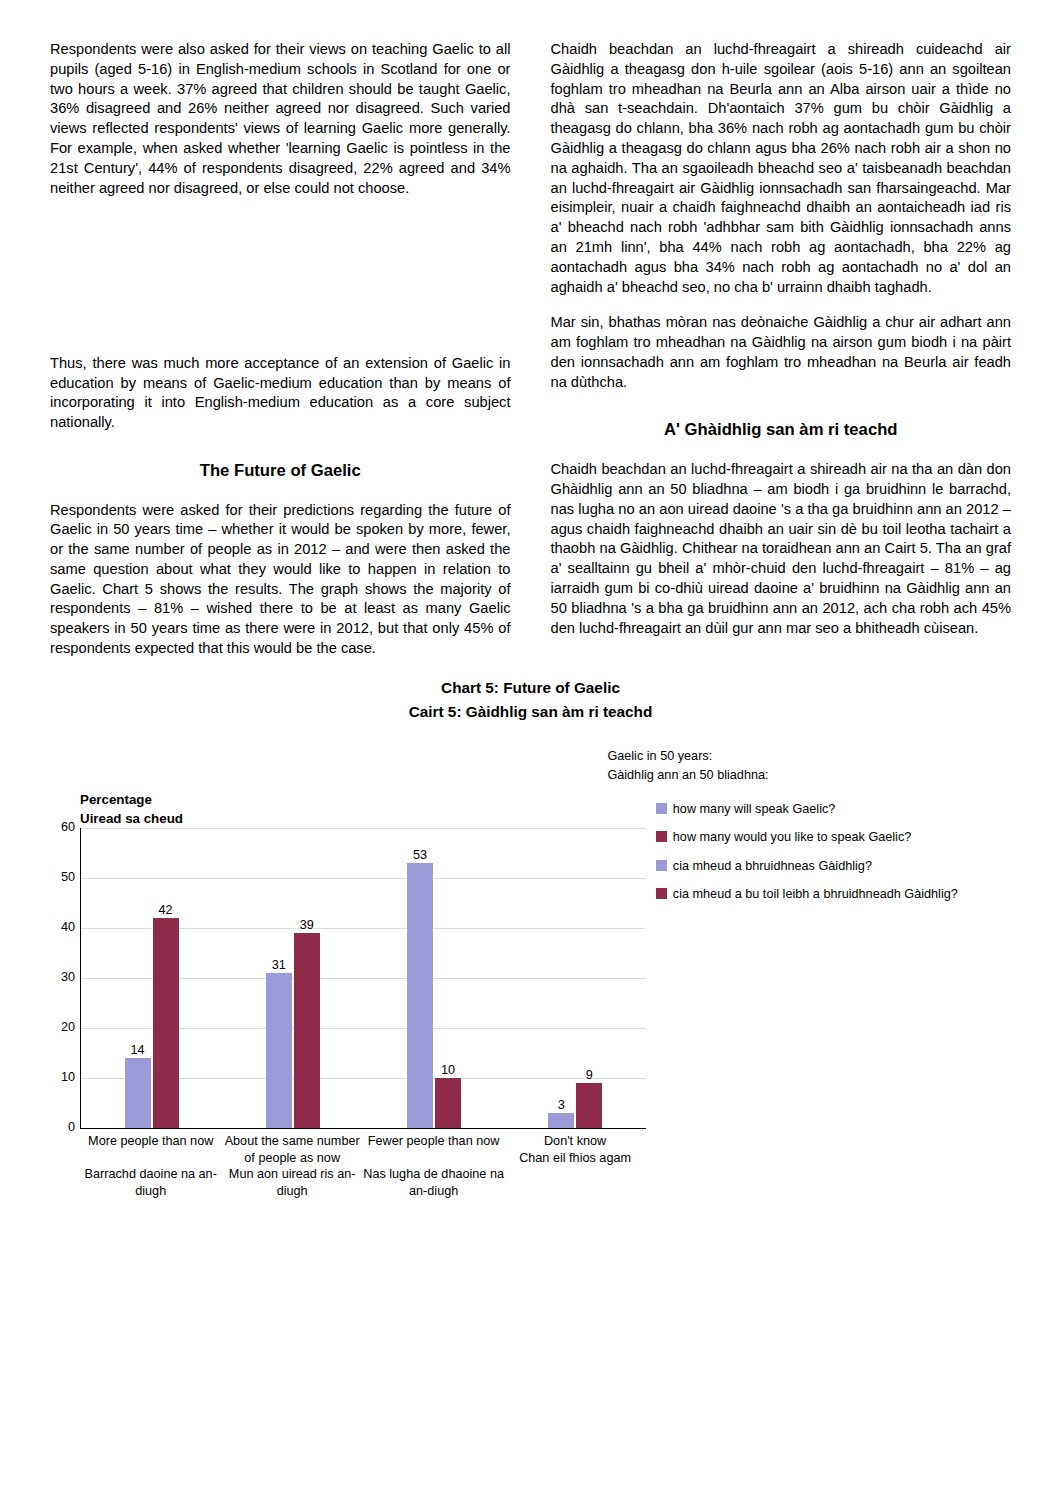Respondents were also asked for their views on teaching Gaelic to all pupils (aged 5-16) in English-medium schools in Scotland for one or two hours a week. 37% agreed that children should be taught Gaelic, 36% disagreed and 26% neither agreed nor disagreed. Such varied views reflected respondents' views of learning Gaelic more generally. For example, when asked whether 'learning Gaelic is pointless in the 21st Century', 44% of respondents disagreed, 22% agreed and 34% neither agreed nor disagreed, or else could not choose.
Thus, there was much more acceptance of an extension of Gaelic in education by means of Gaelic-medium education than by means of incorporating it into English-medium education as a core subject nationally.
The Future of Gaelic
Respondents were asked for their predictions regarding the future of Gaelic in 50 years time – whether it would be spoken by more, fewer, or the same number of people as in 2012 – and were then asked the same question about what they would like to happen in relation to Gaelic. Chart 5 shows the results. The graph shows the majority of respondents – 81% – wished there to be at least as many Gaelic speakers in 50 years time as there were in 2012, but that only 45% of respondents expected that this would be the case.
Chaidh beachdan an luchd-fhreagairt a shireadh cuideachd air Gàidhlig a theagasg don h-uile sgoilear (aois 5-16) ann an sgoiltean foghlam tro mheadhan na Beurla ann an Alba airson uair a thìde no dhà san t-seachdain. Dh'aontaich 37% gum bu chòir Gàidhlig a theagasg do chlann, bha 36% nach robh ag aontachadh gum bu chòir Gàidhlig a theagasg do chlann agus bha 26% nach robh air a shon no na aghaidh. Tha an sgaoileadh bheachd seo a' taisbeanadh beachdan an luchd-fhreagairt air Gàidhlig ionnsachadh san fharsaingeachd. Mar eisimpleir, nuair a chaidh faighneachd dhaibh an aontaicheadh iad ris a' bheachd nach robh 'adhbhar sam bith Gàidhlig ionnsachadh anns an 21mh linn', bha 44% nach robh ag aontachadh, bha 22% ag aontachadh agus bha 34% nach robh ag aontachadh no a' dol an aghaidh a' bheachd seo, no cha b' urrainn dhaibh taghadh.
Mar sin, bhathas mòran nas deònaiche Gàidhlig a chur air adhart ann am foghlam tro mheadhan na Gàidhlig na airson gum biodh i na pàirt den ionnsachadh ann am foghlam tro mheadhan na Beurla air feadh na dùthcha.
A' Ghàidhlig san àm ri teachd
Chaidh beachdan an luchd-fhreagairt a shireadh air na tha an dàn don Ghàidhlig ann an 50 bliadhna – am biodh i ga bruidhinn le barrachd, nas lugha no an aon uiread daoine 's a tha ga bruidhinn ann an 2012 – agus chaidh faighneachd dhaibh an uair sin dè bu toil leotha tachairt a thaobh na Gàidhlig. Chithear na toraidhean ann an Cairt 5. Tha an graf a' sealltainn gu bheil a' mhòr-chuid den luchd-fhreagairt – 81% – ag iarraidh gum bi co-dhiù uiread daoine a' bruidhinn na Gàidhlig ann an 50 bliadhna 's a bha ga bruidhinn ann an 2012, ach cha robh ach 45% den luchd-fhreagairt an dùil gur ann mar seo a bhitheadh cùisean.
Chart 5: Future of Gaelic
Cairt 5: Gàidhlig san àm ri teachd
Gaelic in 50 years:
Gàidhlig ann an 50 bliadhna:
Percentage
Uiread sa cheud
60 50 40 30 20 10 0
14
42
31
39
53
10
3
9
More people than now
Barrachd daoine na an-diugh
About the same number of people as now
Mun aon uiread ris an-diugh
Fewer people than now
Nas lugha de dhaoine na an-diugh
Don't know
Chan eil fhios agam
how many will speak Gaelic?
how many would you like to speak Gaelic?
cia mheud a bhruidhneas Gàidhlig?
cia mheud a bu toil leibh a bhruidhneadh Gàidhlig?